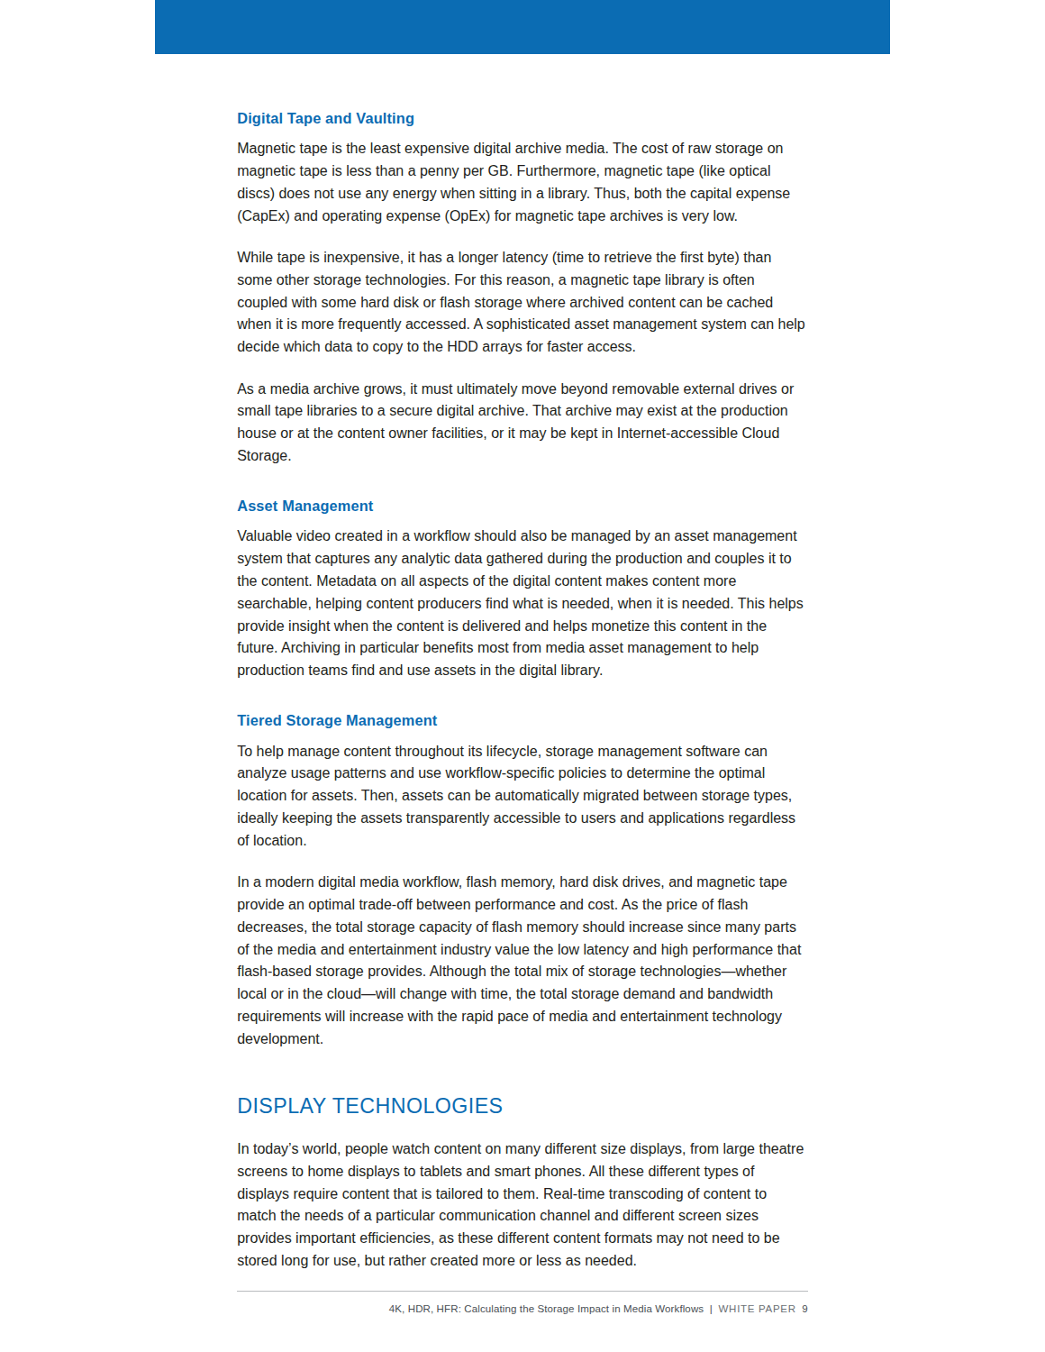Digital Tape and Vaulting
Magnetic tape is the least expensive digital archive media. The cost of raw storage on magnetic tape is less than a penny per GB. Furthermore, magnetic tape (like optical discs) does not use any energy when sitting in a library. Thus, both the capital expense (CapEx) and operating expense (OpEx) for magnetic tape archives is very low.
While tape is inexpensive, it has a longer latency (time to retrieve the first byte) than some other storage technologies. For this reason, a magnetic tape library is often coupled with some hard disk or flash storage where archived content can be cached when it is more frequently accessed. A sophisticated asset management system can help decide which data to copy to the HDD arrays for faster access.
As a media archive grows, it must ultimately move beyond removable external drives or small tape libraries to a secure digital archive. That archive may exist at the production house or at the content owner facilities, or it may be kept in Internet-accessible Cloud Storage.
Asset Management
Valuable video created in a workflow should also be managed by an asset management system that captures any analytic data gathered during the production and couples it to the content. Metadata on all aspects of the digital content makes content more searchable, helping content producers find what is needed, when it is needed. This helps provide insight when the content is delivered and helps monetize this content in the future. Archiving in particular benefits most from media asset management to help production teams find and use assets in the digital library.
Tiered Storage Management
To help manage content throughout its lifecycle, storage management software can analyze usage patterns and use workflow-specific policies to determine the optimal location for assets. Then, assets can be automatically migrated between storage types, ideally keeping the assets transparently accessible to users and applications regardless of location.
In a modern digital media workflow, flash memory, hard disk drives, and magnetic tape provide an optimal trade-off between performance and cost. As the price of flash decreases, the total storage capacity of flash memory should increase since many parts of the media and entertainment industry value the low latency and high performance that flash-based storage provides. Although the total mix of storage technologies—whether local or in the cloud—will change with time, the total storage demand and bandwidth requirements will increase with the rapid pace of media and entertainment technology development.
Display Technologies
In today’s world, people watch content on many different size displays, from large theatre screens to home displays to tablets and smart phones. All these different types of displays require content that is tailored to them. Real-time transcoding of content to match the needs of a particular communication channel and different screen sizes provides important efficiencies, as these different content formats may not need to be stored long for use, but rather created more or less as needed.
4K, HDR, HFR: Calculating the Storage Impact in Media Workflows | WHITE PAPER 9